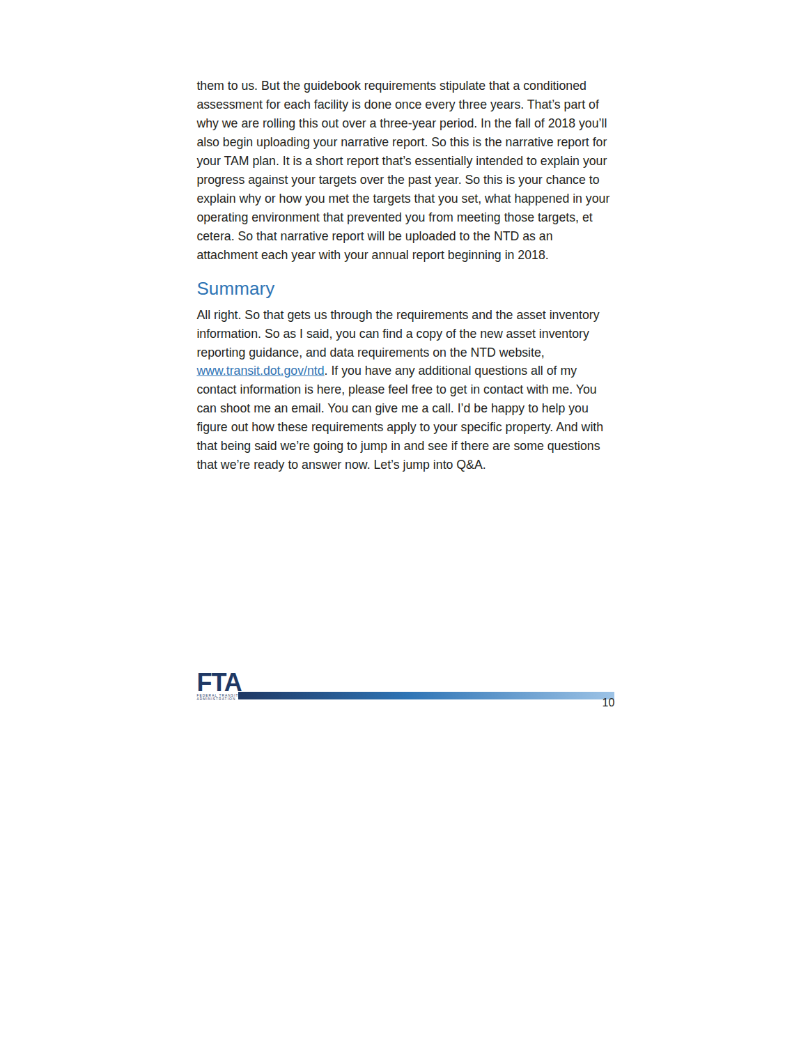them to us. But the guidebook requirements stipulate that a conditioned assessment for each facility is done once every three years. That’s part of why we are rolling this out over a three-year period. In the fall of 2018 you’ll also begin uploading your narrative report. So this is the narrative report for your TAM plan. It is a short report that’s essentially intended to explain your progress against your targets over the past year. So this is your chance to explain why or how you met the targets that you set, what happened in your operating environment that prevented you from meeting those targets, et cetera. So that narrative report will be uploaded to the NTD as an attachment each year with your annual report beginning in 2018.
Summary
All right. So that gets us through the requirements and the asset inventory information. So as I said, you can find a copy of the new asset inventory reporting guidance, and data requirements on the NTD website, www.transit.dot.gov/ntd. If you have any additional questions all of my contact information is here, please feel free to get in contact with me. You can shoot me an email. You can give me a call. I’d be happy to help you figure out how these requirements apply to your specific property. And with that being said we’re going to jump in and see if there are some questions that we’re ready to answer now. Let’s jump into Q&A.
FTA
FEDERAL TRANSIT ADMINISTRATION
10